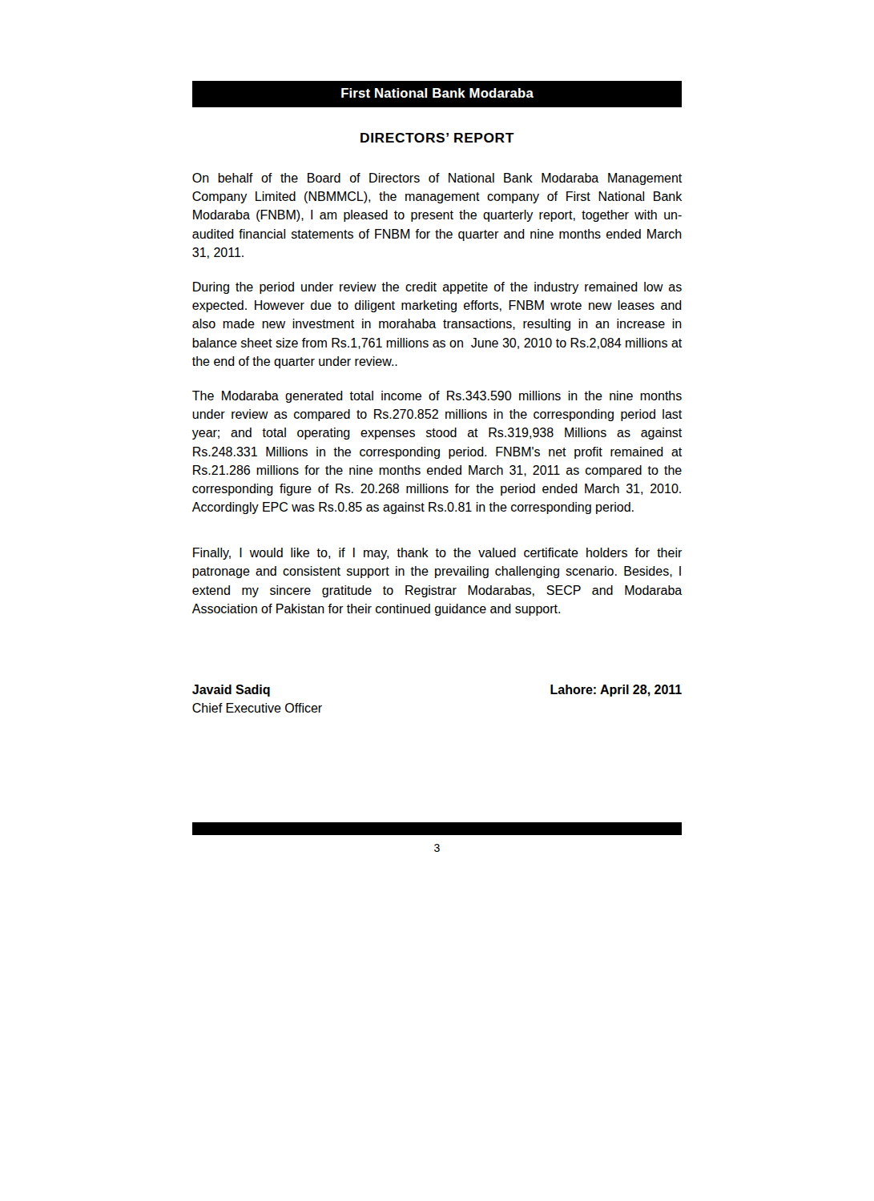First National Bank Modaraba
DIRECTORS’ REPORT
On behalf of the Board of Directors of National Bank Modaraba Management Company Limited (NBMMCL), the management company of First National Bank Modaraba (FNBM), I am pleased to present the quarterly report, together with un-audited financial statements of FNBM for the quarter and nine months ended March 31, 2011.
During the period under review the credit appetite of the industry remained low as expected. However due to diligent marketing efforts, FNBM wrote new leases and also made new investment in morahaba transactions, resulting in an increase in balance sheet size from Rs.1,761 millions as on June 30, 2010 to Rs.2,084 millions at the end of the quarter under review..
The Modaraba generated total income of Rs.343.590 millions in the nine months under review as compared to Rs.270.852 millions in the corresponding period last year; and total operating expenses stood at Rs.319,938 Millions as against Rs.248.331 Millions in the corresponding period. FNBM's net profit remained at Rs.21.286 millions for the nine months ended March 31, 2011 as compared to the corresponding figure of Rs. 20.268 millions for the period ended March 31, 2010. Accordingly EPC was Rs.0.85 as against Rs.0.81 in the corresponding period.
Finally, I would like to, if I may, thank to the valued certificate holders for their patronage and consistent support in the prevailing challenging scenario. Besides, I extend my sincere gratitude to Registrar Modarabas, SECP and Modaraba Association of Pakistan for their continued guidance and support.
Javaid Sadiq
Chief Executive Officer
Lahore: April 28, 2011
3